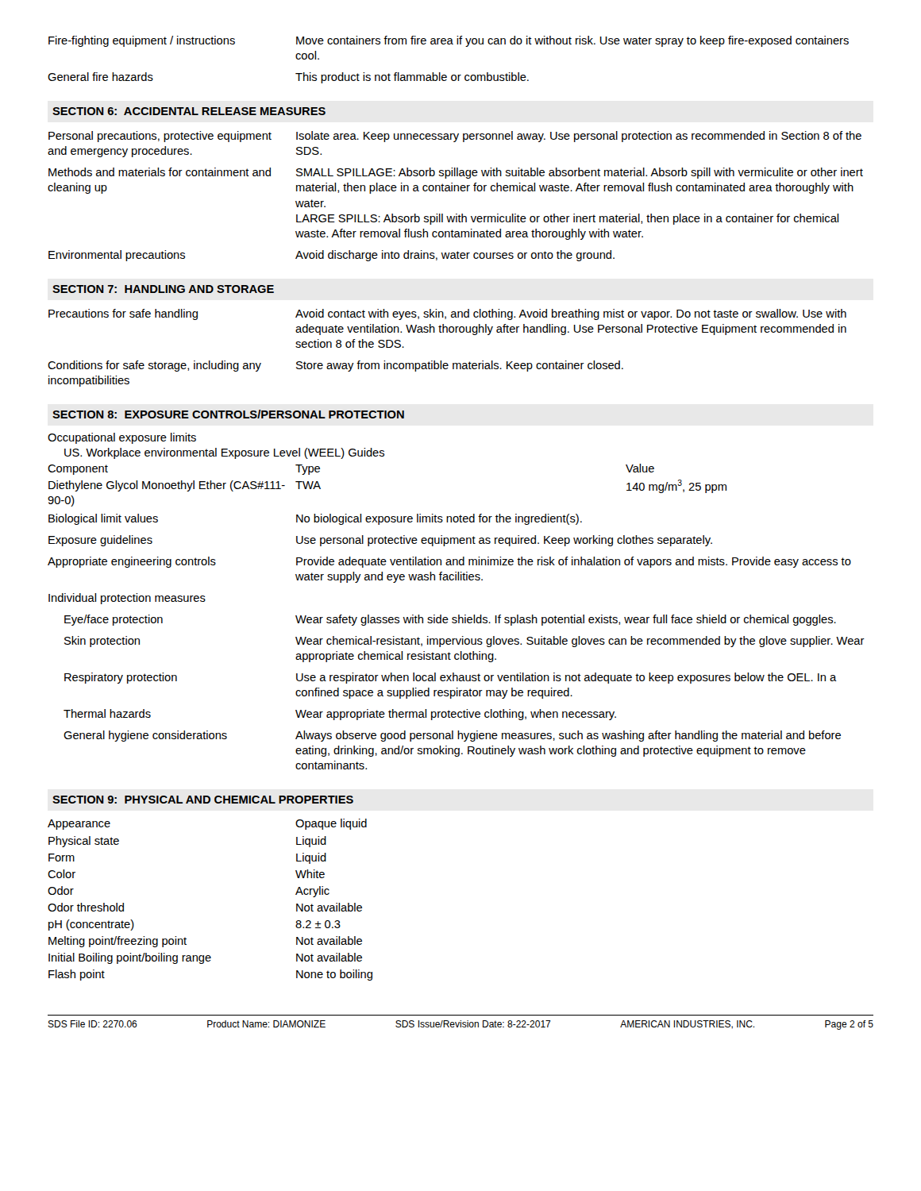| Fire-fighting equipment / instructions | Move containers from fire area if you can do it without risk. Use water spray to keep fire-exposed containers cool. |
| General fire hazards | This product is not flammable or combustible. |
SECTION 6: ACCIDENTAL RELEASE MEASURES
| Personal precautions, protective equipment and emergency procedures. | Isolate area. Keep unnecessary personnel away. Use personal protection as recommended in Section 8 of the SDS. |
| Methods and materials for containment and cleaning up | SMALL SPILLAGE: Absorb spillage with suitable absorbent material. Absorb spill with vermiculite or other inert material, then place in a container for chemical waste. After removal flush contaminated area thoroughly with water. LARGE SPILLS: Absorb spill with vermiculite or other inert material, then place in a container for chemical waste. After removal flush contaminated area thoroughly with water. |
| Environmental precautions | Avoid discharge into drains, water courses or onto the ground. |
SECTION 7: HANDLING AND STORAGE
| Precautions for safe handling | Avoid contact with eyes, skin, and clothing. Avoid breathing mist or vapor. Do not taste or swallow. Use with adequate ventilation. Wash thoroughly after handling. Use Personal Protective Equipment recommended in section 8 of the SDS. |
| Conditions for safe storage, including any incompatibilities | Store away from incompatible materials. Keep container closed. |
SECTION 8: EXPOSURE CONTROLS/PERSONAL PROTECTION
Occupational exposure limits
US. Workplace environmental Exposure Level (WEEL) Guides
| Component | Type | Value |
| Diethylene Glycol Monoethyl Ether (CAS#111-90-0) | TWA | 140 mg/m 3 , 25 ppm |
| Biological limit values | No biological exposure limits noted for the ingredient(s). |
| Exposure guidelines | Use personal protective equipment as required. Keep working clothes separately. |
| Appropriate engineering controls | Provide adequate ventilation and minimize the risk of inhalation of vapors and mists. Provide easy access to water supply and eye wash facilities. |
| Individual protection measures | |
| Eye/face protection | Wear safety glasses with side shields. If splash potential exists, wear full face shield or chemical goggles. |
| Skin protection | Wear chemical-resistant, impervious gloves. Suitable gloves can be recommended by the glove supplier. Wear appropriate chemical resistant clothing. |
| Respiratory protection | Use a respirator when local exhaust or ventilation is not adequate to keep exposures below the OEL. In a confined space a supplied respirator may be required. |
| Thermal hazards | Wear appropriate thermal protective clothing, when necessary. |
| General hygiene considerations | Always observe good personal hygiene measures, such as washing after handling the material and before eating, drinking, and/or smoking. Routinely wash work clothing and protective equipment to remove contaminants. |
SECTION 9: PHYSICAL AND CHEMICAL PROPERTIES
| Appearance | Opaque liquid |
| Physical state | Liquid |
| Form | Liquid |
| Color | White |
| Odor | Acrylic |
| Odor threshold | Not available |
| pH (concentrate) | 8.2 ± 0.3 |
| Melting point/freezing point | Not available |
| Initial Boiling point/boiling range | Not available |
| Flash point | None to boiling |
SDS File ID: 2270.06 Product Name: DIAMONIZE SDS Issue/Revision Date: 8-22-2017 AMERICAN INDUSTRIES, INC. Page 2 of 5